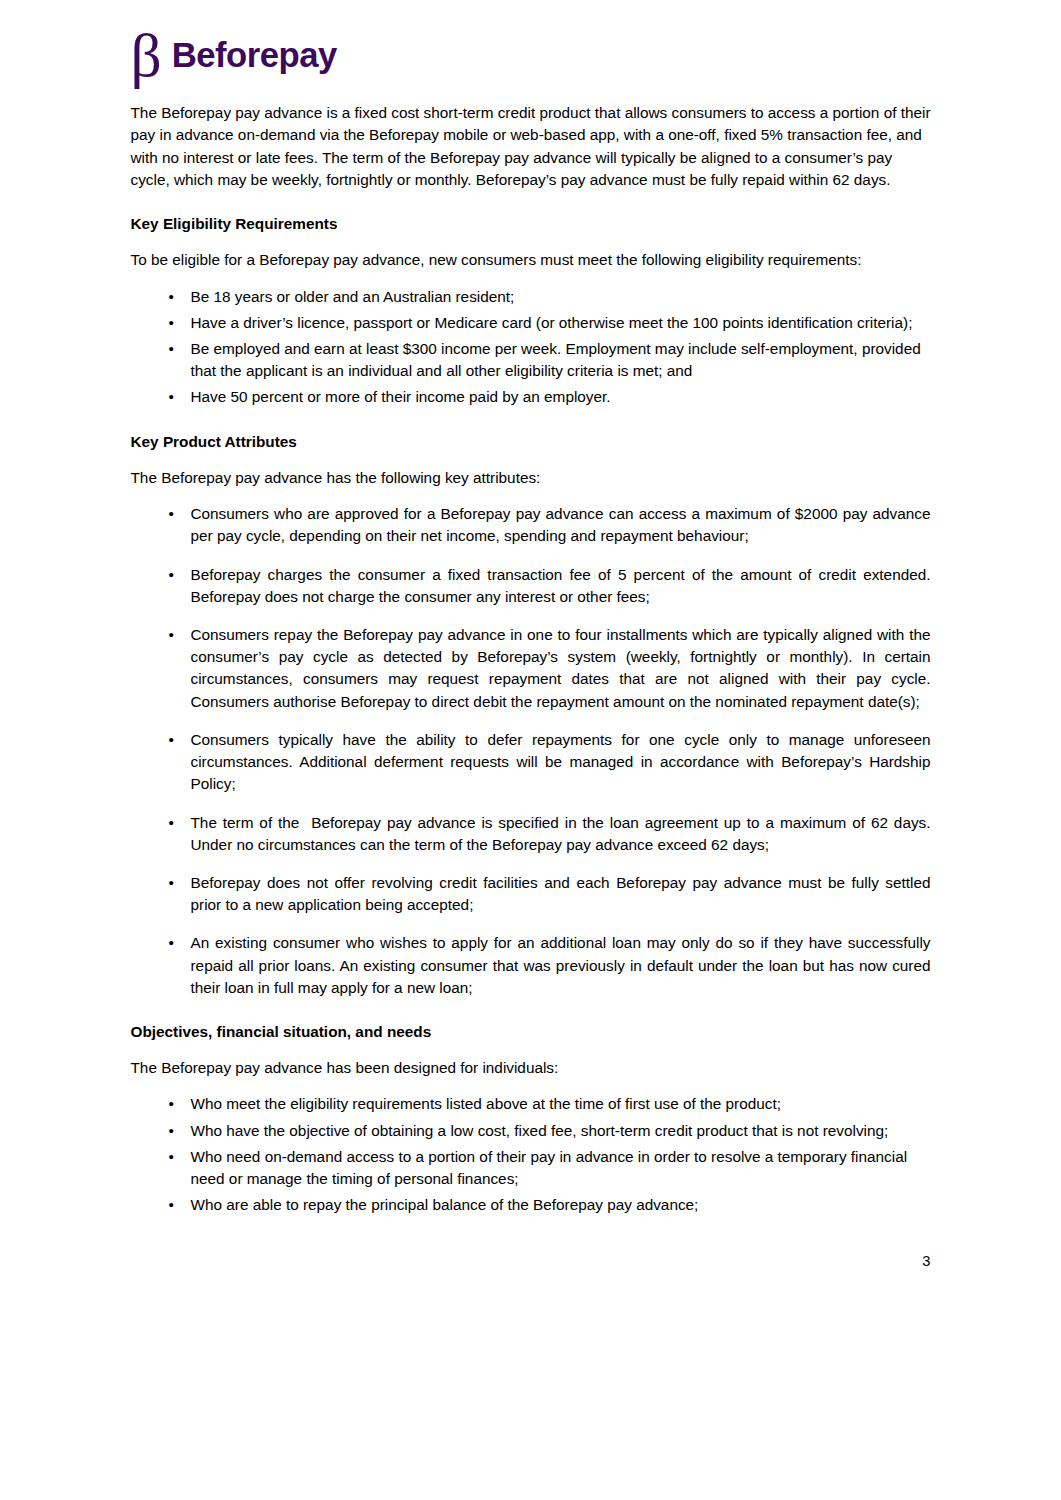β Beforepay
The Beforepay pay advance is a fixed cost short-term credit product that allows consumers to access a portion of their pay in advance on-demand via the Beforepay mobile or web-based app, with a one-off, fixed 5% transaction fee, and with no interest or late fees. The term of the Beforepay pay advance will typically be aligned to a consumer’s pay cycle, which may be weekly, fortnightly or monthly. Beforepay’s pay advance must be fully repaid within 62 days.
Key Eligibility Requirements
To be eligible for a Beforepay pay advance, new consumers must meet the following eligibility requirements:
Be 18 years or older and an Australian resident;
Have a driver’s licence, passport or Medicare card (or otherwise meet the 100 points identification criteria);
Be employed and earn at least $300 income per week. Employment may include self-employment, provided that the applicant is an individual and all other eligibility criteria is met; and
Have 50 percent or more of their income paid by an employer.
Key Product Attributes
The Beforepay pay advance has the following key attributes:
Consumers who are approved for a Beforepay pay advance can access a maximum of $2000 pay advance per pay cycle, depending on their net income, spending and repayment behaviour;
Beforepay charges the consumer a fixed transaction fee of 5 percent of the amount of credit extended. Beforepay does not charge the consumer any interest or other fees;
Consumers repay the Beforepay pay advance in one to four installments which are typically aligned with the consumer’s pay cycle as detected by Beforepay’s system (weekly, fortnightly or monthly). In certain circumstances, consumers may request repayment dates that are not aligned with their pay cycle. Consumers authorise Beforepay to direct debit the repayment amount on the nominated repayment date(s);
Consumers typically have the ability to defer repayments for one cycle only to manage unforeseen circumstances. Additional deferment requests will be managed in accordance with Beforepay’s Hardship Policy;
The term of the Beforepay pay advance is specified in the loan agreement up to a maximum of 62 days. Under no circumstances can the term of the Beforepay pay advance exceed 62 days;
Beforepay does not offer revolving credit facilities and each Beforepay pay advance must be fully settled prior to a new application being accepted;
An existing consumer who wishes to apply for an additional loan may only do so if they have successfully repaid all prior loans. An existing consumer that was previously in default under the loan but has now cured their loan in full may apply for a new loan;
Objectives, financial situation, and needs
The Beforepay pay advance has been designed for individuals:
Who meet the eligibility requirements listed above at the time of first use of the product;
Who have the objective of obtaining a low cost, fixed fee, short-term credit product that is not revolving;
Who need on-demand access to a portion of their pay in advance in order to resolve a temporary financial need or manage the timing of personal finances;
Who are able to repay the principal balance of the Beforepay pay advance;
3